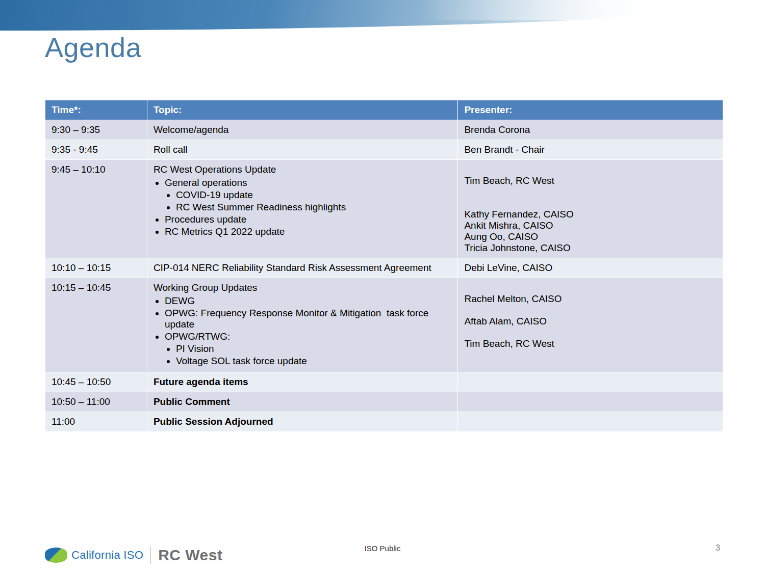Agenda
| Time*: | Topic: | Presenter: |
| --- | --- | --- |
| 9:30 – 9:35 | Welcome/agenda | Brenda Corona |
| 9:35 - 9:45 | Roll call | Ben Brandt - Chair |
| 9:45 – 10:10 | RC West Operations Update General operations COVID-19 update RC West Summer Readiness highlights Procedures update RC Metrics Q1 2022 update | Tim Beach, RC West Kathy Fernandez, CAISO Ankit Mishra, CAISO Aung Oo, CAISO Tricia Johnstone, CAISO |
| 10:10 – 10:15 | CIP-014 NERC Reliability Standard Risk Assessment Agreement | Debi LeVine, CAISO |
| 10:15 – 10:45 | Working Group Updates DEWG OPWG: Frequency Response Monitor & Mitigation task force update OPWG/RTWG: PI Vision Voltage SOL task force update | Rachel Melton, CAISO Aftab Alam, CAISO Tim Beach, RC West |
| 10:45 – 10:50 | Future agenda items | |
| 10:50 – 11:00 | Public Comment | |
| 11:00 | Public Session Adjourned | |
California ISO
RC West
ISO Public
3